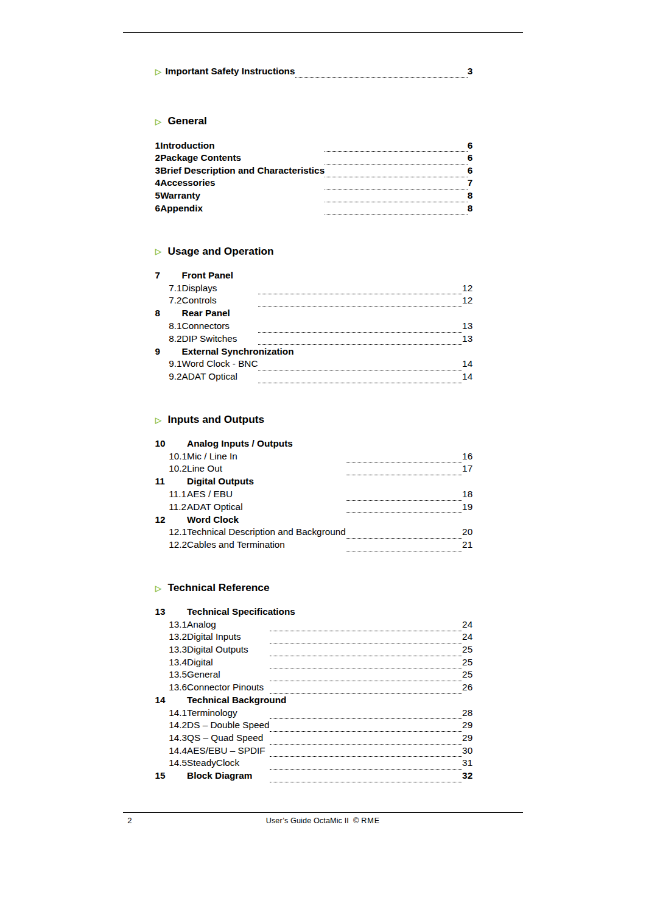| ▷ | Important Safety Instructions | | 3 |
▷General
| 1 | Introduction | | 6 |
| 2 | Package Contents | | 6 |
| 3 | Brief Description and Characteristics | | 6 |
| 4 | Accessories | | 7 |
| 5 | Warranty | | 8 |
| 6 | Appendix | | 8 |
▷Usage and Operation
| 7 | Front Panel |
| 7.1 | Displays | | 12 |
| 7.2 | Controls | | 12 |
| 8 | Rear Panel |
| 8.1 | Connectors | | 13 |
| 8.2 | DIP Switches | | 13 |
| 9 | External Synchronization |
| 9.1 | Word Clock - BNC | | 14 |
| 9.2 | ADAT Optical | | 14 |
▷Inputs and Outputs
| 10 | Analog Inputs / Outputs |
| 10.1 | Mic / Line In | | 16 |
| 10.2 | Line Out | | 17 |
| 11 | Digital Outputs |
| 11.1 | AES / EBU | | 18 |
| 11.2 | ADAT Optical | | 19 |
| 12 | Word Clock |
| 12.1 | Technical Description and Background | | 20 |
| 12.2 | Cables and Termination | | 21 |
▷Technical Reference
| 13 | Technical Specifications |
| 13.1 | Analog | | 24 |
| 13.2 | Digital Inputs | | 24 |
| 13.3 | Digital Outputs | | 25 |
| 13.4 | Digital | | 25 |
| 13.5 | General | | 25 |
| 13.6 | Connector Pinouts | | 26 |
| 14 | Technical Background |
| 14.1 | Terminology | | 28 |
| 14.2 | DS – Double Speed | | 29 |
| 14.3 | QS – Quad Speed | | 29 |
| 14.4 | AES/EBU – SPDIF | | 30 |
| 14.5 | SteadyClock | | 31 |
| 15 | Block Diagram | | 32 |
2
User’s Guide OctaMic II © RME